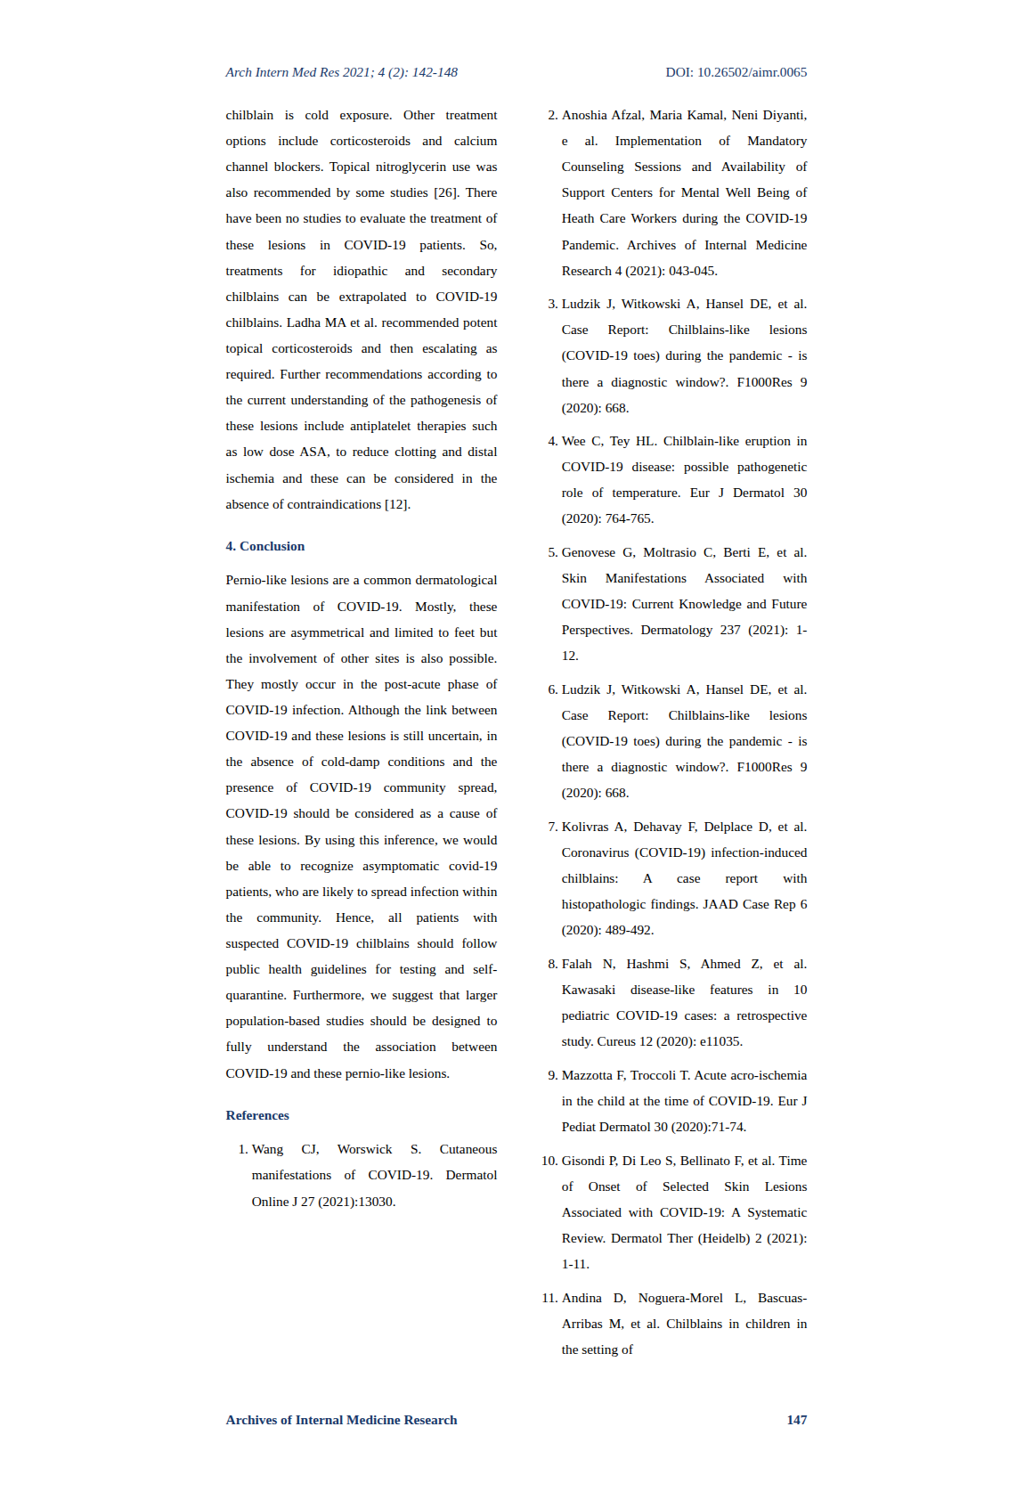Arch Intern Med Res 2021; 4 (2): 142-148
DOI: 10.26502/aimr.0065
chilblain is cold exposure. Other treatment options include corticosteroids and calcium channel blockers. Topical nitroglycerin use was also recommended by some studies [26]. There have been no studies to evaluate the treatment of these lesions in COVID-19 patients. So, treatments for idiopathic and secondary chilblains can be extrapolated to COVID-19 chilblains. Ladha MA et al. recommended potent topical corticosteroids and then escalating as required. Further recommendations according to the current understanding of the pathogenesis of these lesions include antiplatelet therapies such as low dose ASA, to reduce clotting and distal ischemia and these can be considered in the absence of contraindications [12].
4. Conclusion
Pernio-like lesions are a common dermatological manifestation of COVID-19. Mostly, these lesions are asymmetrical and limited to feet but the involvement of other sites is also possible. They mostly occur in the post-acute phase of COVID-19 infection. Although the link between COVID-19 and these lesions is still uncertain, in the absence of cold-damp conditions and the presence of COVID-19 community spread, COVID-19 should be considered as a cause of these lesions. By using this inference, we would be able to recognize asymptomatic covid-19 patients, who are likely to spread infection within the community. Hence, all patients with suspected COVID-19 chilblains should follow public health guidelines for testing and self-quarantine. Furthermore, we suggest that larger population-based studies should be designed to fully understand the association between COVID-19 and these pernio-like lesions.
References
Wang CJ, Worswick S. Cutaneous manifestations of COVID-19. Dermatol Online J 27 (2021):13030.
Anoshia Afzal, Maria Kamal, Neni Diyanti, e al. Implementation of Mandatory Counseling Sessions and Availability of Support Centers for Mental Well Being of Heath Care Workers during the COVID-19 Pandemic. Archives of Internal Medicine Research 4 (2021): 043-045.
Ludzik J, Witkowski A, Hansel DE, et al. Case Report: Chilblains-like lesions (COVID-19 toes) during the pandemic - is there a diagnostic window?. F1000Res 9 (2020): 668.
Wee C, Tey HL. Chilblain-like eruption in COVID-19 disease: possible pathogenetic role of temperature. Eur J Dermatol 30 (2020): 764-765.
Genovese G, Moltrasio C, Berti E, et al. Skin Manifestations Associated with COVID-19: Current Knowledge and Future Perspectives. Dermatology 237 (2021): 1-12.
Ludzik J, Witkowski A, Hansel DE, et al. Case Report: Chilblains-like lesions (COVID-19 toes) during the pandemic - is there a diagnostic window?. F1000Res 9 (2020): 668.
Kolivras A, Dehavay F, Delplace D, et al. Coronavirus (COVID-19) infection-induced chilblains: A case report with histopathologic findings. JAAD Case Rep 6 (2020): 489-492.
Falah N, Hashmi S, Ahmed Z, et al. Kawasaki disease-like features in 10 pediatric COVID-19 cases: a retrospective study. Cureus 12 (2020): e11035.
Mazzotta F, Troccoli T. Acute acro-ischemia in the child at the time of COVID-19. Eur J Pediat Dermatol 30 (2020):71-74.
Gisondi P, Di Leo S, Bellinato F, et al. Time of Onset of Selected Skin Lesions Associated with COVID-19: A Systematic Review. Dermatol Ther (Heidelb) 2 (2021): 1-11.
Andina D, Noguera-Morel L, Bascuas-Arribas M, et al. Chilblains in children in the setting of
Archives of Internal Medicine Research
147